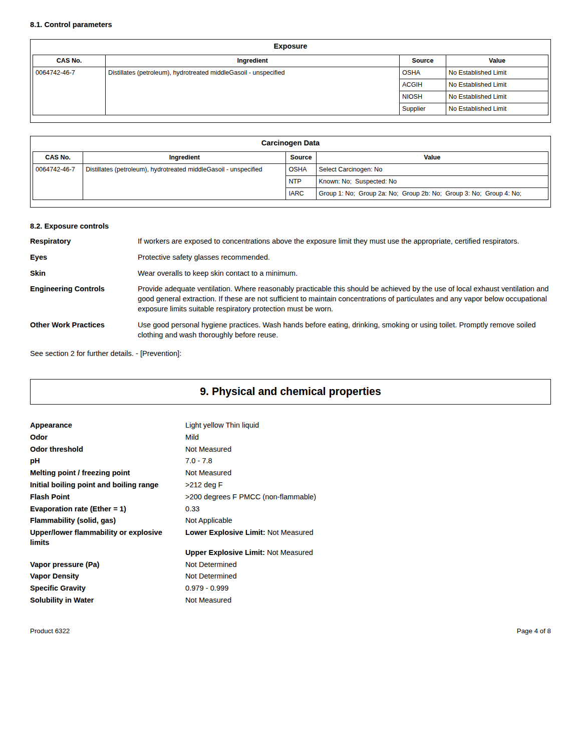8.1. Control parameters
Exposure
| CAS No. | Ingredient | Source | Value |
| --- | --- | --- | --- |
| 0064742-46-7 | Distillates (petroleum), hydrotreated middleGasoil - unspecified | OSHA | No Established Limit |
| ACGIH | No Established Limit |
| NIOSH | No Established Limit |
| Supplier | No Established Limit |
Carcinogen Data
| CAS No. | Ingredient | Source | Value |
| --- | --- | --- | --- |
| 0064742-46-7 | Distillates (petroleum), hydrotreated middleGasoil - unspecified | OSHA | Select Carcinogen: No |
| NTP | Known: No; Suspected: No |
| IARC | Group 1: No; Group 2a: No; Group 2b: No; Group 3: No; Group 4: No; |
8.2. Exposure controls
Respiratory
If workers are exposed to concentrations above the exposure limit they must use the appropriate, certified respirators.
Eyes
Protective safety glasses recommended.
Skin
Wear overalls to keep skin contact to a minimum.
Engineering Controls
Provide adequate ventilation. Where reasonably practicable this should be achieved by the use of local exhaust ventilation and good general extraction. If these are not sufficient to maintain concentrations of particulates and any vapor below occupational exposure limits suitable respiratory protection must be worn.
Other Work Practices
Use good personal hygiene practices. Wash hands before eating, drinking, smoking or using toilet. Promptly remove soiled clothing and wash thoroughly before reuse.
See section 2 for further details. - [Prevention]:
9. Physical and chemical properties
| Appearance | Light yellow Thin liquid |
| Odor | Mild |
| Odor threshold | Not Measured |
| pH | 7.0 - 7.8 |
| Melting point / freezing point | Not Measured |
| Initial boiling point and boiling range | >212 deg F |
| Flash Point | >200 degrees F PMCC (non-flammable) |
| Evaporation rate (Ether = 1) | 0.33 |
| Flammability (solid, gas) | Not Applicable |
| Upper/lower flammability or explosive limits | Lower Explosive Limit: Not Measured Upper Explosive Limit: Not Measured |
| Vapor pressure (Pa) | Not Determined |
| Vapor Density | Not Determined |
| Specific Gravity | 0.979 - 0.999 |
| Solubility in Water | Not Measured |
Product 6322 Page 4 of 8